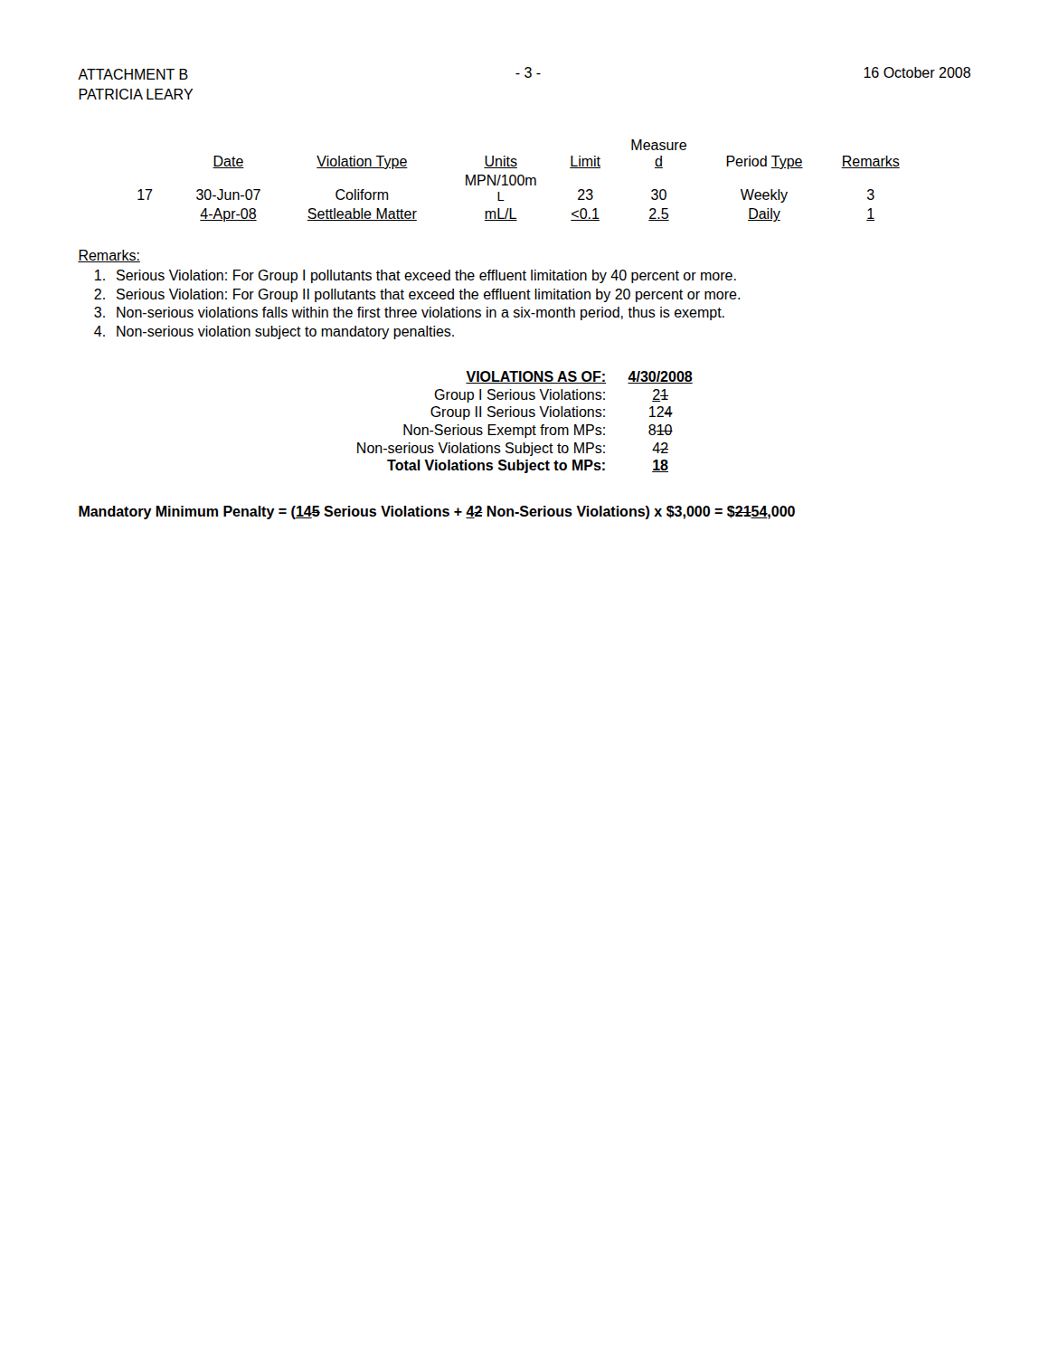ATTACHMENT B
PATRICIA LEARY
- 3 -
16 October 2008
| | Date | Violation Type | Units | Limit | Measure d | Period Type | Remarks |
| --- | --- | --- | --- | --- | --- | --- | --- |
| 17 | 30-Jun-07 | Coliform | MPN/100m L | 23 | 30 | Weekly | 3 |
| | 4-Apr-08 | Settleable Matter | mL/L | <0.1 | 2.5 | Daily | 1 |
Remarks:
Serious Violation: For Group I pollutants that exceed the effluent limitation by 40 percent or more.
Serious Violation: For Group II pollutants that exceed the effluent limitation by 20 percent or more.
Non-serious violations falls within the first three violations in a six-month period, thus is exempt.
Non-serious violation subject to mandatory penalties.
| VIOLATIONS AS OF: | 4/30/2008 |
| Group I Serious Violations: | 2 1 |
| Group II Serious Violations: | 12 4 |
| Non-Serious Exempt from MPs: | 8 10 |
| Non-serious Violations Subject to MPs: | 4 2 |
| Total Violations Subject to MPs: | 18 |
Mandatory Minimum Penalty = (145 Serious Violations + 42 Non-Serious Violations) x $3,000 = $2154,000